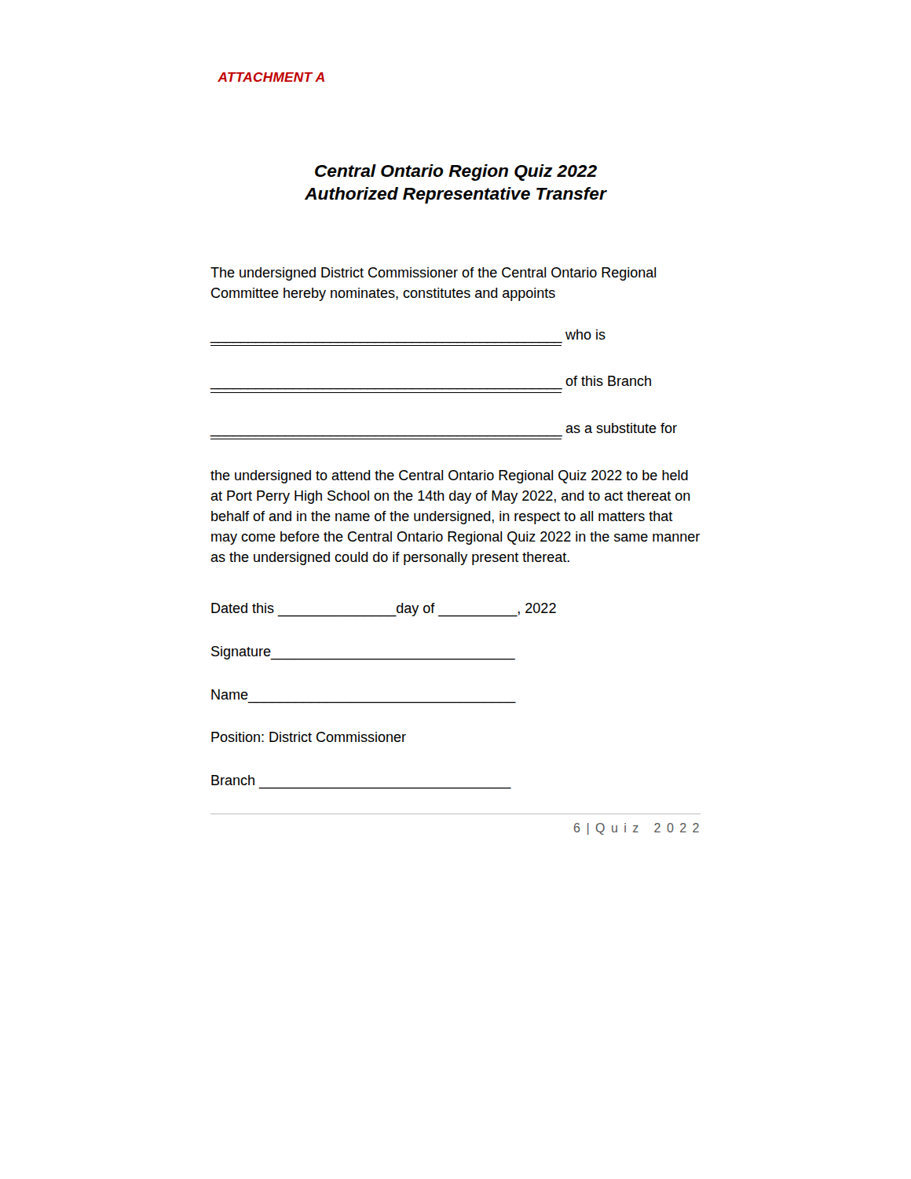ATTACHMENT A
Central Ontario Region Quiz 2022
Authorized Representative Transfer
The undersigned District Commissioner of the Central Ontario Regional Committee hereby nominates, constitutes and appoints
_______________________________________________ who is
_______________________________________________ of this Branch
_______________________________________________ as a substitute for
the undersigned to attend the Central Ontario Regional Quiz 2022 to be held at Port Perry High School on the 14th day of May 2022, and to act thereat on behalf of and in the name of the undersigned, in respect to all matters that may come before the Central Ontario Regional Quiz 2022 in the same manner as the undersigned could do if personally present thereat.
Dated this _______________day of __________, 2022
Signature_______________________________
Name__________________________________
Position: District Commissioner
Branch ________________________________
6 | Q u i z 2 0 2 2